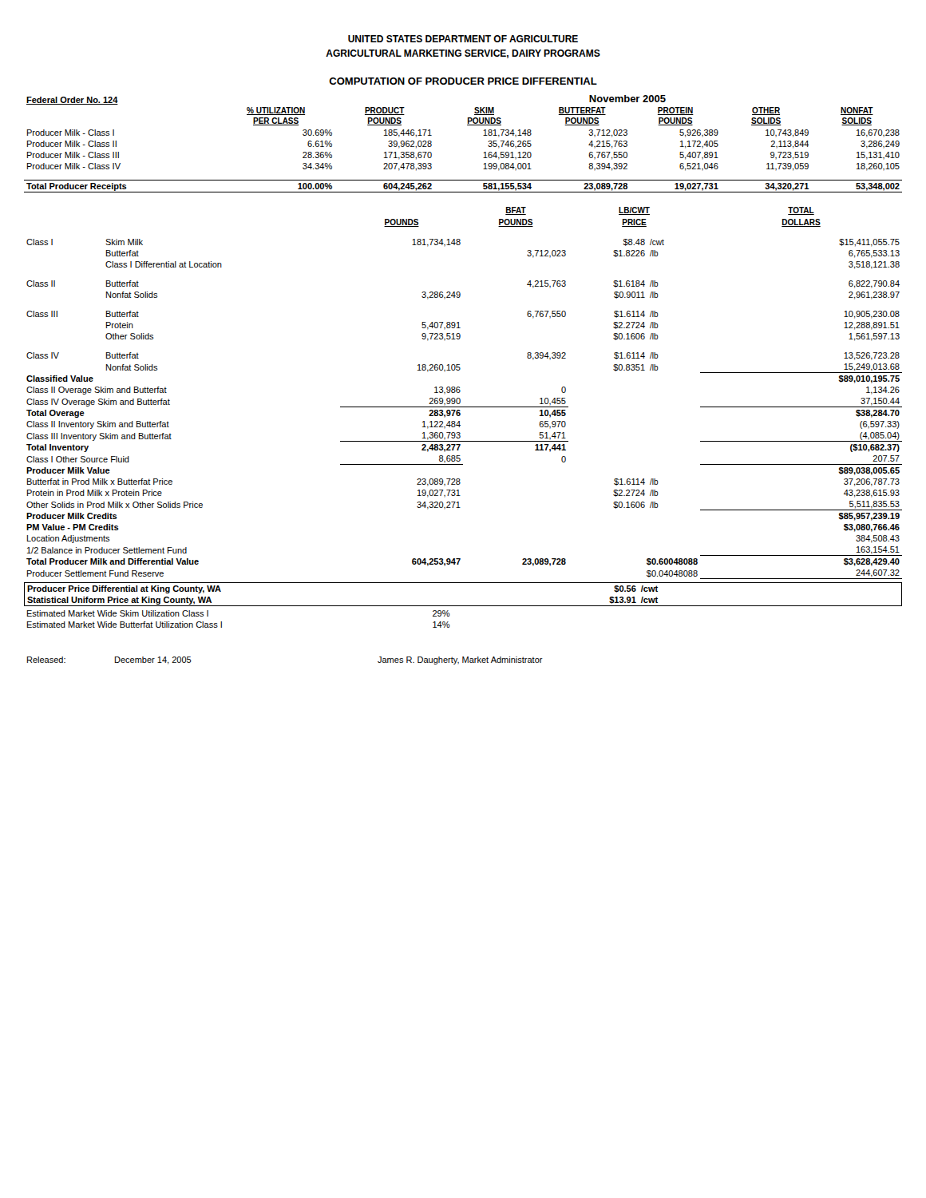UNITED STATES DEPARTMENT OF AGRICULTURE
AGRICULTURAL MARKETING SERVICE, DAIRY PROGRAMS
COMPUTATION OF PRODUCER PRICE DIFFERENTIAL
| Federal Order No. 124 | | November 2005 | |
| | % UTILIZATION PER CLASS | PRODUCT POUNDS | SKIM POUNDS | BUTTERFAT POUNDS | PROTEIN POUNDS | OTHER SOLIDS | NONFAT SOLIDS |
| Producer Milk - Class I | 30.69% | 185,446,171 | 181,734,148 | 3,712,023 | 5,926,389 | 10,743,849 | 16,670,238 |
| Producer Milk - Class II | 6.61% | 39,962,028 | 35,746,265 | 4,215,763 | 1,172,405 | 2,113,844 | 3,286,249 |
| Producer Milk - Class III | 28.36% | 171,358,670 | 164,591,120 | 6,767,550 | 5,407,891 | 9,723,519 | 15,131,410 |
| Producer Milk - Class IV | 34.34% | 207,478,393 | 199,084,001 | 8,394,392 | 6,521,046 | 11,739,059 | 18,260,105 |
| Total Producer Receipts | 100.00% | 604,245,262 | 581,155,534 | 23,089,728 | 19,027,731 | 34,320,271 | 53,348,002 |
| | | BFAT | LB/CWT | TOTAL |
| | POUNDS | POUNDS | PRICE | DOLLARS |
| Class I | Skim Milk | 181,734,148 | | $8.48 | /cwt | $15,411,055.75 |
| | Butterfat | | 3,712,023 | $1.8226 | /lb | 6,765,533.13 |
| | Class I Differential at Location | | | | | 3,518,121.38 |
| Class II | Butterfat | | 4,215,763 | $1.6184 | /lb | 6,822,790.84 |
| | Nonfat Solids | 3,286,249 | | $0.9011 | /lb | 2,961,238.97 |
| Class III | Butterfat | | 6,767,550 | $1.6114 | /lb | 10,905,230.08 |
| | Protein | 5,407,891 | | $2.2724 | /lb | 12,288,891.51 |
| | Other Solids | 9,723,519 | | $0.1606 | /lb | 1,561,597.13 |
| Class IV | Butterfat | | 8,394,392 | $1.6114 | /lb | 13,526,723.28 |
| | Nonfat Solids | 18,260,105 | | $0.8351 | /lb | 15,249,013.68 |
| Classified Value | | | | | $89,010,195.75 |
| Class II Overage Skim and Butterfat | 13,986 | 0 | | | 1,134.26 |
| Class IV Overage Skim and Butterfat | 269,990 | 10,455 | | | 37,150.44 |
| Total Overage | 283,976 | 10,455 | | | $38,284.70 |
| Class II Inventory Skim and Butterfat | 1,122,484 | 65,970 | | | (6,597.33) |
| Class III Inventory Skim and Butterfat | 1,360,793 | 51,471 | | | (4,085.04) |
| Total Inventory | 2,483,277 | 117,441 | | | ($10,682.37) |
| Class I Other Source Fluid | 8,685 | 0 | | | 207.57 |
| Producer Milk Value | | | | | $89,038,005.65 |
| Butterfat in Prod Milk x Butterfat Price | 23,089,728 | | $1.6114 | /lb | 37,206,787.73 |
| Protein in Prod Milk x Protein Price | 19,027,731 | | $2.2724 | /lb | 43,238,615.93 |
| Other Solids in Prod Milk x Other Solids Price | 34,320,271 | | $0.1606 | /lb | 5,511,835.53 |
| Producer Milk Credits | | | | | $85,957,239.19 |
| PM Value - PM Credits | | | | | $3,080,766.46 |
| Location Adjustments | | | | | 384,508.43 |
| 1/2 Balance in Producer Settlement Fund | | | | | 163,154.51 |
| Total Producer Milk and Differential Value | 604,253,947 | 23,089,728 | $0.60048088 | $3,628,429.40 |
| Producer Settlement Fund Reserve | | | $0.04048088 | 244,607.32 |
| Producer Price Differential at King County, WA | $0.56 | /cwt | |
| Statistical Uniform Price at King County, WA | $13.91 | /cwt | |
| Estimated Market Wide Skim Utilization Class I | 29% | |
| Estimated Market Wide Butterfat Utilization Class I | 14% | |
| Released: | December 14, 2005 | James R. Daugherty, Market Administrator |